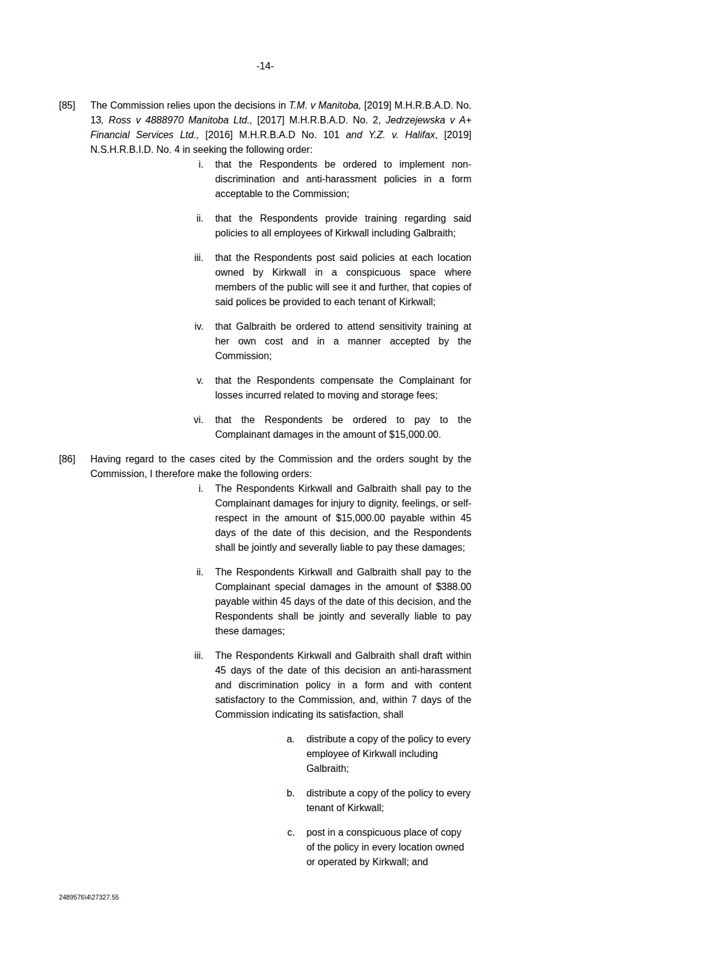-14-
[85]
The Commission relies upon the decisions in T.M. v Manitoba, [2019] M.H.R.B.A.D. No. 13, Ross v 4888970 Manitoba Ltd., [2017] M.H.R.B.A.D. No. 2, Jedrzejewska v A+ Financial Services Ltd., [2016] M.H.R.B.A.D No. 101 and Y.Z. v. Halifax, [2019] N.S.H.R.B.I.D. No. 4 in seeking the following order:
that the Respondents be ordered to implement non-discrimination and anti-harassment policies in a form acceptable to the Commission;
that the Respondents provide training regarding said policies to all employees of Kirkwall including Galbraith;
that the Respondents post said policies at each location owned by Kirkwall in a conspicuous space where members of the public will see it and further, that copies of said polices be provided to each tenant of Kirkwall;
that Galbraith be ordered to attend sensitivity training at her own cost and in a manner accepted by the Commission;
that the Respondents compensate the Complainant for losses incurred related to moving and storage fees;
that the Respondents be ordered to pay to the Complainant damages in the amount of $15,000.00.
[86]
Having regard to the cases cited by the Commission and the orders sought by the Commission, I therefore make the following orders:
The Respondents Kirkwall and Galbraith shall pay to the Complainant damages for injury to dignity, feelings, or self-respect in the amount of $15,000.00 payable within 45 days of the date of this decision, and the Respondents shall be jointly and severally liable to pay these damages;
The Respondents Kirkwall and Galbraith shall pay to the Complainant special damages in the amount of $388.00 payable within 45 days of the date of this decision, and the Respondents shall be jointly and severally liable to pay these damages;
The Respondents Kirkwall and Galbraith shall draft within 45 days of the date of this decision an anti-harassment and discrimination policy in a form and with content satisfactory to the Commission, and, within 7 days of the Commission indicating its satisfaction, shall
distribute a copy of the policy to every employee of Kirkwall including Galbraith;
distribute a copy of the policy to every tenant of Kirkwall;
post in a conspicuous place of copy of the policy in every location owned or operated by Kirkwall; and
2489576\4\27327.55